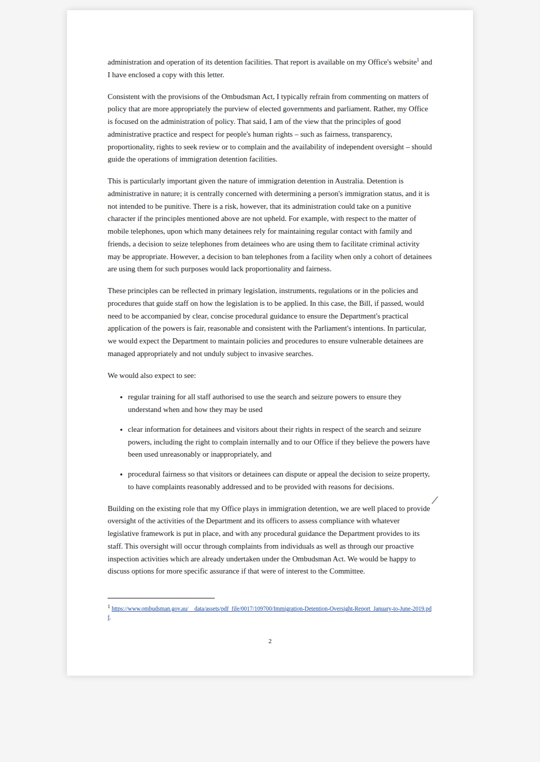administration and operation of its detention facilities. That report is available on my Office's website1 and I have enclosed a copy with this letter.
Consistent with the provisions of the Ombudsman Act, I typically refrain from commenting on matters of policy that are more appropriately the purview of elected governments and parliament. Rather, my Office is focused on the administration of policy. That said, I am of the view that the principles of good administrative practice and respect for people's human rights – such as fairness, transparency, proportionality, rights to seek review or to complain and the availability of independent oversight – should guide the operations of immigration detention facilities.
This is particularly important given the nature of immigration detention in Australia. Detention is administrative in nature; it is centrally concerned with determining a person's immigration status, and it is not intended to be punitive. There is a risk, however, that its administration could take on a punitive character if the principles mentioned above are not upheld. For example, with respect to the matter of mobile telephones, upon which many detainees rely for maintaining regular contact with family and friends, a decision to seize telephones from detainees who are using them to facilitate criminal activity may be appropriate. However, a decision to ban telephones from a facility when only a cohort of detainees are using them for such purposes would lack proportionality and fairness.
These principles can be reflected in primary legislation, instruments, regulations or in the policies and procedures that guide staff on how the legislation is to be applied. In this case, the Bill, if passed, would need to be accompanied by clear, concise procedural guidance to ensure the Department's practical application of the powers is fair, reasonable and consistent with the Parliament's intentions. In particular, we would expect the Department to maintain policies and procedures to ensure vulnerable detainees are managed appropriately and not unduly subject to invasive searches.
We would also expect to see:
regular training for all staff authorised to use the search and seizure powers to ensure they understand when and how they may be used
clear information for detainees and visitors about their rights in respect of the search and seizure powers, including the right to complain internally and to our Office if they believe the powers have been used unreasonably or inappropriately, and
procedural fairness so that visitors or detainees can dispute or appeal the decision to seize property, to have complaints reasonably addressed and to be provided with reasons for decisions.
Building on the existing role that my Office plays in immigration detention, we are well placed to provide oversight of the activities of the Department and its officers to assess compliance with whatever legislative framework is put in place, and with any procedural guidance the Department provides to its staff. This oversight will occur through complaints from individuals as well as through our proactive inspection activities which are already undertaken under the Ombudsman Act. We would be happy to discuss options for more specific assurance if that were of interest to the Committee.
/
1 https://www.ombudsman.gov.au/__data/assets/pdf_file/0017/109700/Immigration-Detention-Oversight-Report_January-to-June-2019.pdf.
2